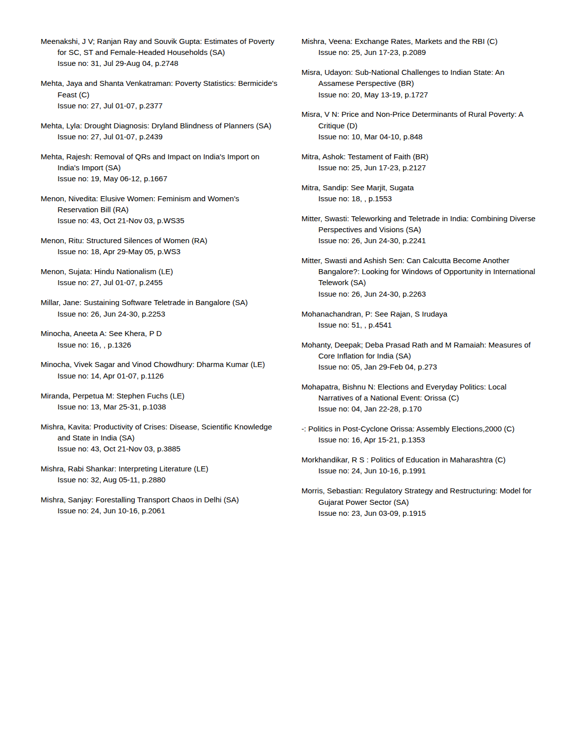Meenakshi, J V; Ranjan Ray and Souvik Gupta: Estimates of Poverty for SC, ST and Female-Headed Households (SA)Issue no: 31, Jul 29-Aug 04, p.2748
Mehta, Jaya and Shanta Venkatraman: Poverty Statistics: Bermicide's Feast (C)Issue no: 27, Jul 01-07, p.2377
Mehta, Lyla: Drought Diagnosis: Dryland Blindness of Planners (SA)Issue no: 27, Jul 01-07, p.2439
Mehta, Rajesh: Removal of QRs and Impact on India's Import on India's Import (SA)Issue no: 19, May 06-12, p.1667
Menon, Nivedita: Elusive Women: Feminism and Women's Reservation Bill (RA)Issue no: 43, Oct 21-Nov 03, p.WS35
Menon, Ritu: Structured Silences of Women (RA)Issue no: 18, Apr 29-May 05, p.WS3
Menon, Sujata: Hindu Nationalism (LE)Issue no: 27, Jul 01-07, p.2455
Millar, Jane: Sustaining Software Teletrade in Bangalore (SA)Issue no: 26, Jun 24-30, p.2253
Minocha, Aneeta A: See Khera, P DIssue no: 16, , p.1326
Minocha, Vivek Sagar and Vinod Chowdhury: Dharma Kumar (LE)Issue no: 14, Apr 01-07, p.1126
Miranda, Perpetua M: Stephen Fuchs (LE)Issue no: 13, Mar 25-31, p.1038
Mishra, Kavita: Productivity of Crises: Disease, Scientific Knowledge and State in India (SA)Issue no: 43, Oct 21-Nov 03, p.3885
Mishra, Rabi Shankar: Interpreting Literature (LE)Issue no: 32, Aug 05-11, p.2880
Mishra, Sanjay: Forestalling Transport Chaos in Delhi (SA)Issue no: 24, Jun 10-16, p.2061
Mishra, Veena: Exchange Rates, Markets and the RBI (C)Issue no: 25, Jun 17-23, p.2089
Misra, Udayon: Sub-National Challenges to Indian State: An Assamese Perspective (BR)Issue no: 20, May 13-19, p.1727
Misra, V N: Price and Non-Price Determinants of Rural Poverty: A Critique (D)Issue no: 10, Mar 04-10, p.848
Mitra, Ashok: Testament of Faith (BR)Issue no: 25, Jun 17-23, p.2127
Mitra, Sandip: See Marjit, SugataIssue no: 18, , p.1553
Mitter, Swasti: Teleworking and Teletrade in India: Combining Diverse Perspectives and Visions (SA)Issue no: 26, Jun 24-30, p.2241
Mitter, Swasti and Ashish Sen: Can Calcutta Become Another Bangalore?: Looking for Windows of Opportunity in International Telework (SA)Issue no: 26, Jun 24-30, p.2263
Mohanachandran, P: See Rajan, S IrudayaIssue no: 51, , p.4541
Mohanty, Deepak; Deba Prasad Rath and M Ramaiah: Measures of Core Inflation for India (SA)Issue no: 05, Jan 29-Feb 04, p.273
Mohapatra, Bishnu N: Elections and Everyday Politics: Local Narratives of a National Event: Orissa (C)Issue no: 04, Jan 22-28, p.170
-: Politics in Post-Cyclone Orissa: Assembly Elections,2000 (C)Issue no: 16, Apr 15-21, p.1353
Morkhandikar, R S : Politics of Education in Maharashtra (C)Issue no: 24, Jun 10-16, p.1991
Morris, Sebastian: Regulatory Strategy and Restructuring: Model for Gujarat Power Sector (SA)Issue no: 23, Jun 03-09, p.1915